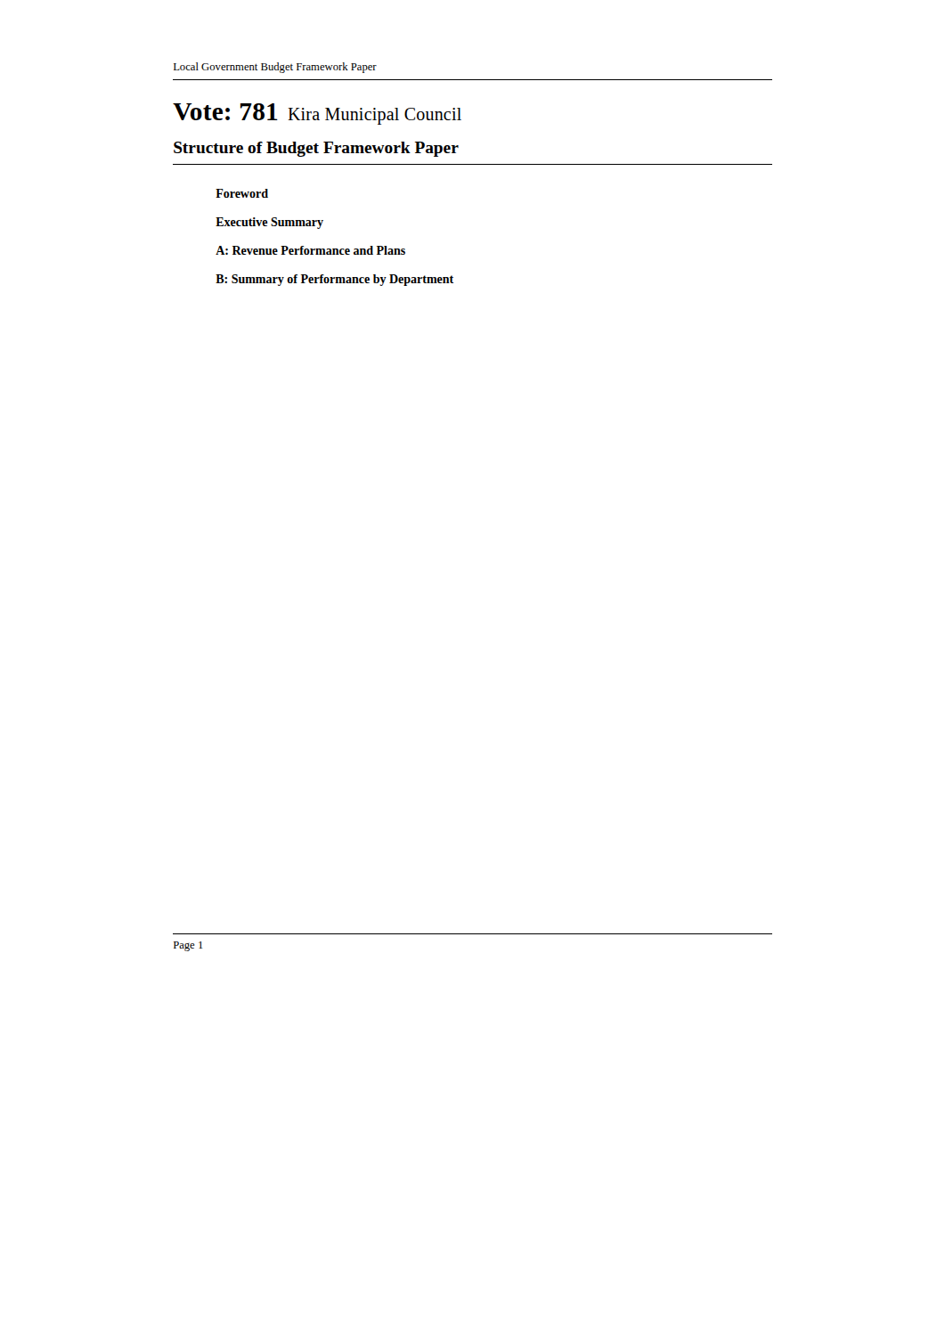Local Government Budget Framework Paper
Vote: 781 Kira Municipal Council
Structure of Budget Framework Paper
Foreword
Executive Summary
A: Revenue Performance and Plans
B: Summary of Performance by Department
Page 1